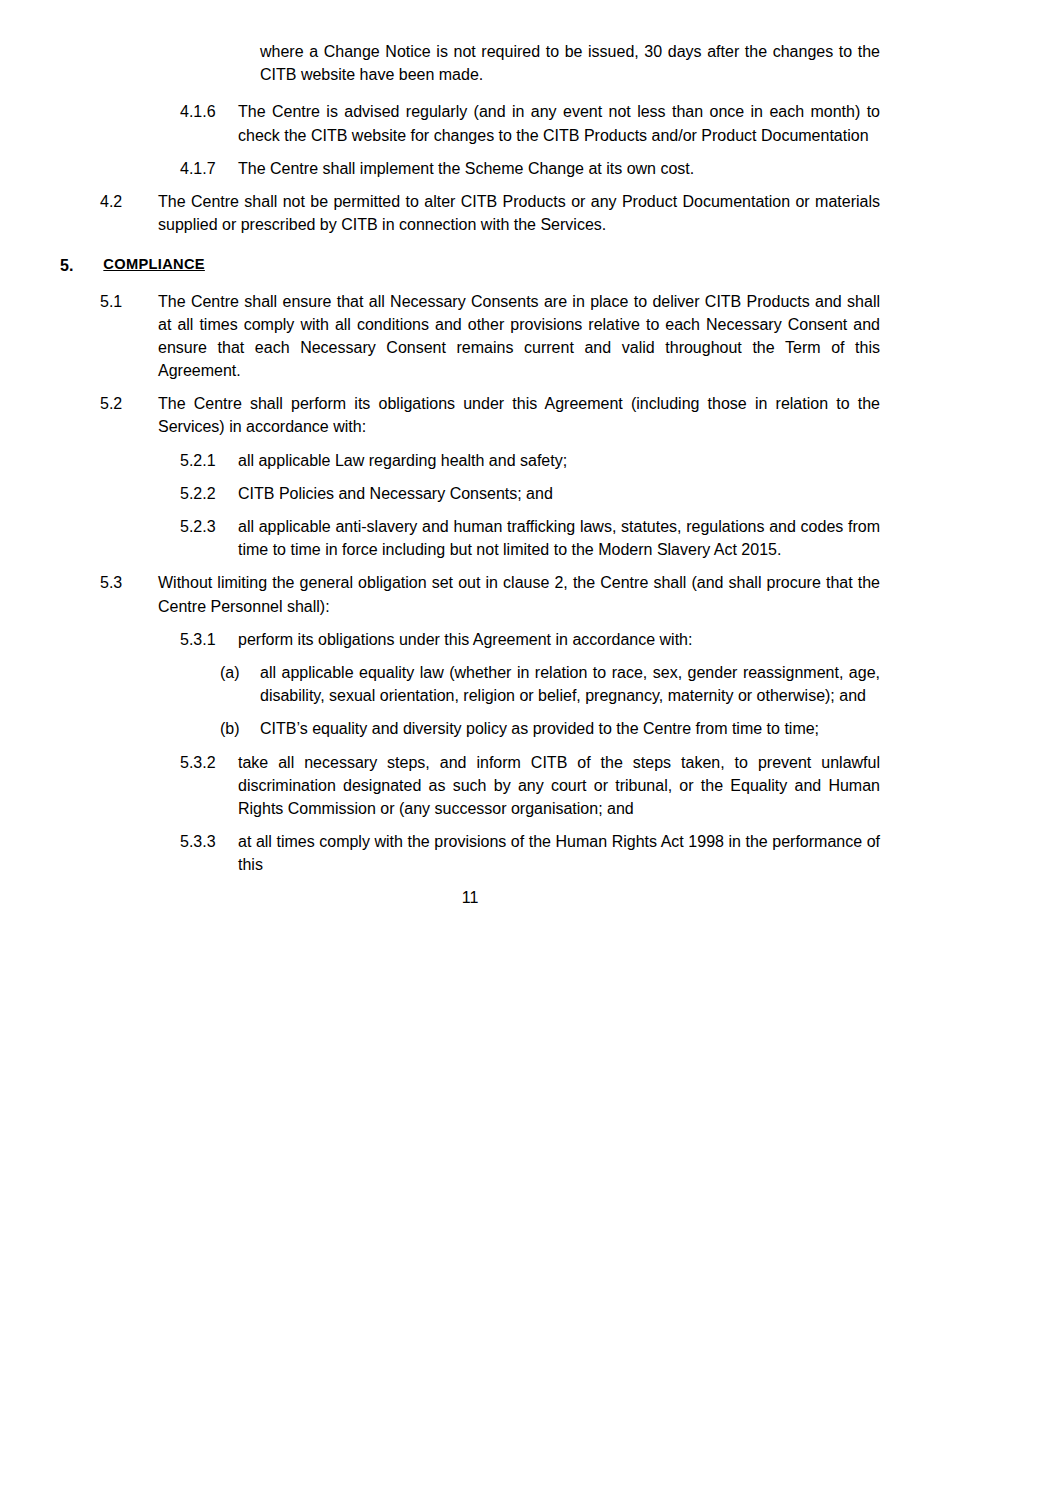where a Change Notice is not required to be issued, 30 days after the changes to the CITB website have been made.
4.1.6 The Centre is advised regularly (and in any event not less than once in each month) to check the CITB website for changes to the CITB Products and/or Product Documentation
4.1.7 The Centre shall implement the Scheme Change at its own cost.
4.2 The Centre shall not be permitted to alter CITB Products or any Product Documentation or materials supplied or prescribed by CITB in connection with the Services.
5. Compliance
5.1 The Centre shall ensure that all Necessary Consents are in place to deliver CITB Products and shall at all times comply with all conditions and other provisions relative to each Necessary Consent and ensure that each Necessary Consent remains current and valid throughout the Term of this Agreement.
5.2 The Centre shall perform its obligations under this Agreement (including those in relation to the Services) in accordance with:
5.2.1 all applicable Law regarding health and safety;
5.2.2 CITB Policies and Necessary Consents; and
5.2.3 all applicable anti-slavery and human trafficking laws, statutes, regulations and codes from time to time in force including but not limited to the Modern Slavery Act 2015.
5.3 Without limiting the general obligation set out in clause 2, the Centre shall (and shall procure that the Centre Personnel shall):
5.3.1 perform its obligations under this Agreement in accordance with:
(a) all applicable equality law (whether in relation to race, sex, gender reassignment, age, disability, sexual orientation, religion or belief, pregnancy, maternity or otherwise); and
(b) CITB’s equality and diversity policy as provided to the Centre from time to time;
5.3.2 take all necessary steps, and inform CITB of the steps taken, to prevent unlawful discrimination designated as such by any court or tribunal, or the Equality and Human Rights Commission or (any successor organisation; and
5.3.3 at all times comply with the provisions of the Human Rights Act 1998 in the performance of this
11